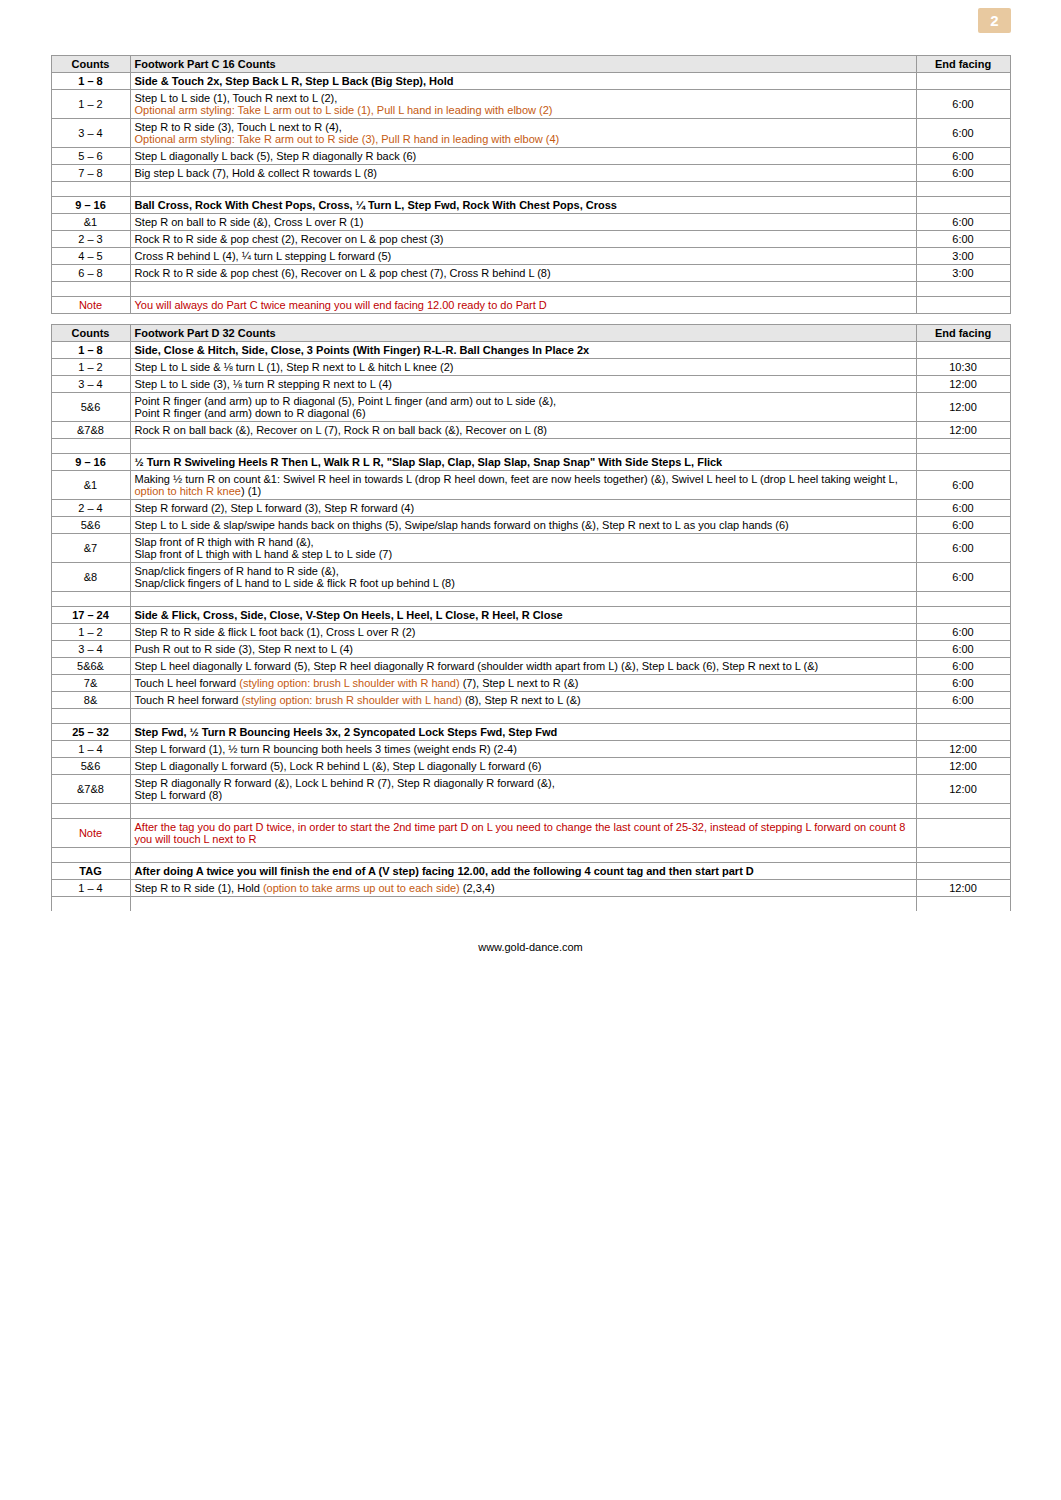2
| Counts | Footwork Part C 16 Counts | End facing |
| --- | --- | --- |
| 1 – 8 | Side & Touch 2x, Step Back L R, Step L Back (Big Step), Hold | |
| 1 – 2 | Step L to L side (1), Touch R next to L (2), Optional arm styling: Take L arm out to L side (1), Pull L hand in leading with elbow (2) | 6:00 |
| 3 – 4 | Step R to R side (3), Touch L next to R (4), Optional arm styling: Take R arm out to R side (3), Pull R hand in leading with elbow (4) | 6:00 |
| 5 – 6 | Step L diagonally L back (5), Step R diagonally R back (6) | 6:00 |
| 7 – 8 | Big step L back (7), Hold & collect R towards L (8) | 6:00 |
| 9 – 16 | Ball Cross, Rock With Chest Pops, Cross, ¼ Turn L, Step Fwd, Rock With Chest Pops, Cross | |
| &1 | Step R on ball to R side (&), Cross L over R (1) | 6:00 |
| 2 – 3 | Rock R to R side & pop chest (2), Recover on L & pop chest (3) | 6:00 |
| 4 – 5 | Cross R behind L (4), ¼ turn L stepping L forward (5) | 3:00 |
| 6 – 8 | Rock R to R side & pop chest (6), Recover on L & pop chest (7), Cross R behind L (8) | 3:00 |
| Note | You will always do Part C twice meaning you will end facing 12.00 ready to do Part D | |
| Counts | Footwork Part D 32 Counts | End facing |
| --- | --- | --- |
| 1 – 8 | Side, Close & Hitch, Side, Close, 3 Points (With Finger) R-L-R. Ball Changes In Place 2x | |
| 1 – 2 | Step L to L side & ⅛ turn L (1), Step R next to L & hitch L knee (2) | 10:30 |
| 3 – 4 | Step L to L side (3), ⅛ turn R stepping R next to L (4) | 12:00 |
| 5&6 | Point R finger (and arm) up to R diagonal (5), Point L finger (and arm) out to L side (&), Point R finger (and arm) down to R diagonal (6) | 12:00 |
| &7&8 | Rock R on ball back (&), Recover on L (7), Rock R on ball back (&), Recover on L (8) | 12:00 |
| 9 – 16 | ½ Turn R Swiveling Heels R Then L, Walk R L R, "Slap Slap, Clap, Slap Slap, Snap Snap" With Side Steps L, Flick | |
| &1 | Making ½ turn R on count &1: Swivel R heel in towards L (drop R heel down, feet are now heels together) (&), Swivel L heel to L (drop L heel taking weight L, option to hitch R knee ) (1) | 6:00 |
| 2 – 4 | Step R forward (2), Step L forward (3), Step R forward (4) | 6:00 |
| 5&6 | Step L to L side & slap/swipe hands back on thighs (5), Swipe/slap hands forward on thighs (&), Step R next to L as you clap hands (6) | 6:00 |
| &7 | Slap front of R thigh with R hand (&), Slap front of L thigh with L hand & step L to L side (7) | 6:00 |
| &8 | Snap/click fingers of R hand to R side (&), Snap/click fingers of L hand to L side & flick R foot up behind L (8) | 6:00 |
| 17 – 24 | Side & Flick, Cross, Side, Close, V-Step On Heels, L Heel, L Close, R Heel, R Close | |
| 1 – 2 | Step R to R side & flick L foot back (1), Cross L over R (2) | 6:00 |
| 3 – 4 | Push R out to R side (3), Step R next to L (4) | 6:00 |
| 5&6& | Step L heel diagonally L forward (5), Step R heel diagonally R forward (shoulder width apart from L) (&), Step L back (6), Step R next to L (&) | 6:00 |
| 7& | Touch L heel forward (styling option: brush L shoulder with R hand) (7), Step L next to R (&) | 6:00 |
| 8& | Touch R heel forward (styling option: brush R shoulder with L hand) (8), Step R next to L (&) | 6:00 |
| 25 – 32 | Step Fwd, ½ Turn R Bouncing Heels 3x, 2 Syncopated Lock Steps Fwd, Step Fwd | |
| 1 – 4 | Step L forward (1), ½ turn R bouncing both heels 3 times (weight ends R) (2-4) | 12:00 |
| 5&6 | Step L diagonally L forward (5), Lock R behind L (&), Step L diagonally L forward (6) | 12:00 |
| &7&8 | Step R diagonally R forward (&), Lock L behind R (7), Step R diagonally R forward (&), Step L forward (8) | 12:00 |
| Note | After the tag you do part D twice, in order to start the 2nd time part D on L you need to change the last count of 25-32, instead of stepping L forward on count 8 you will touch L next to R | |
| TAG | After doing A twice you will finish the end of A (V step) facing 12.00, add the following 4 count tag and then start part D | |
| 1 – 4 | Step R to R side (1), Hold (option to take arms up out to each side) (2,3,4) | 12:00 |
www.gold-dance.com